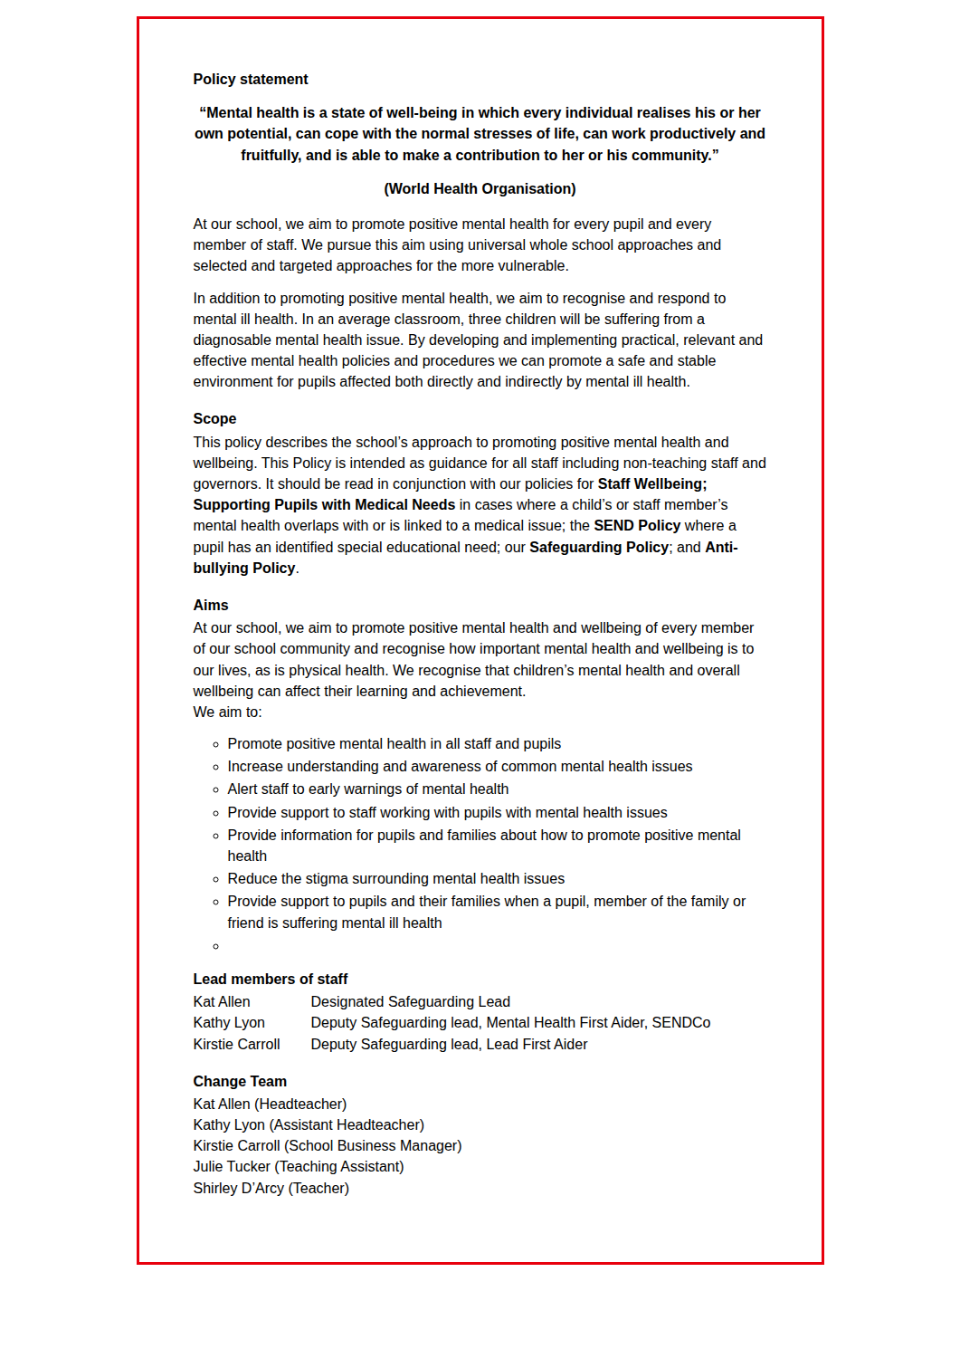Policy statement
“Mental health is a state of well-being in which every individual realises his or her own potential, can cope with the normal stresses of life, can work productively and fruitfully, and is able to make a contribution to her or his community.”
(World Health Organisation)
At our school, we aim to promote positive mental health for every pupil and every member of staff. We pursue this aim using universal whole school approaches and selected and targeted approaches for the more vulnerable.
In addition to promoting positive mental health, we aim to recognise and respond to mental ill health. In an average classroom, three children will be suffering from a diagnosable mental health issue. By developing and implementing practical, relevant and effective mental health policies and procedures we can promote a safe and stable environment for pupils affected both directly and indirectly by mental ill health.
Scope
This policy describes the school’s approach to promoting positive mental health and wellbeing. This Policy is intended as guidance for all staff including non-teaching staff and governors. It should be read in conjunction with our policies for Staff Wellbeing; Supporting Pupils with Medical Needs in cases where a child’s or staff member’s mental health overlaps with or is linked to a medical issue; the SEND Policy where a pupil has an identified special educational need; our Safeguarding Policy; and Anti-bullying Policy.
Aims
At our school, we aim to promote positive mental health and wellbeing of every member of our school community and recognise how important mental health and wellbeing is to our lives, as is physical health. We recognise that children’s mental health and overall wellbeing can affect their learning and achievement.
We aim to:
Promote positive mental health in all staff and pupils
Increase understanding and awareness of common mental health issues
Alert staff to early warnings of mental health
Provide support to staff working with pupils with mental health issues
Provide information for pupils and families about how to promote positive mental health
Reduce the stigma surrounding mental health issues
Provide support to pupils and their families when a pupil, member of the family or friend is suffering mental ill health
Lead members of staff
Kat Allen Designated Safeguarding Lead
Kathy Lyon Deputy Safeguarding lead, Mental Health First Aider, SENDCo
Kirstie Carroll Deputy Safeguarding lead, Lead First Aider
Change Team
Kat Allen (Headteacher)
Kathy Lyon (Assistant Headteacher)
Kirstie Carroll (School Business Manager)
Julie Tucker (Teaching Assistant)
Shirley D’Arcy (Teacher)